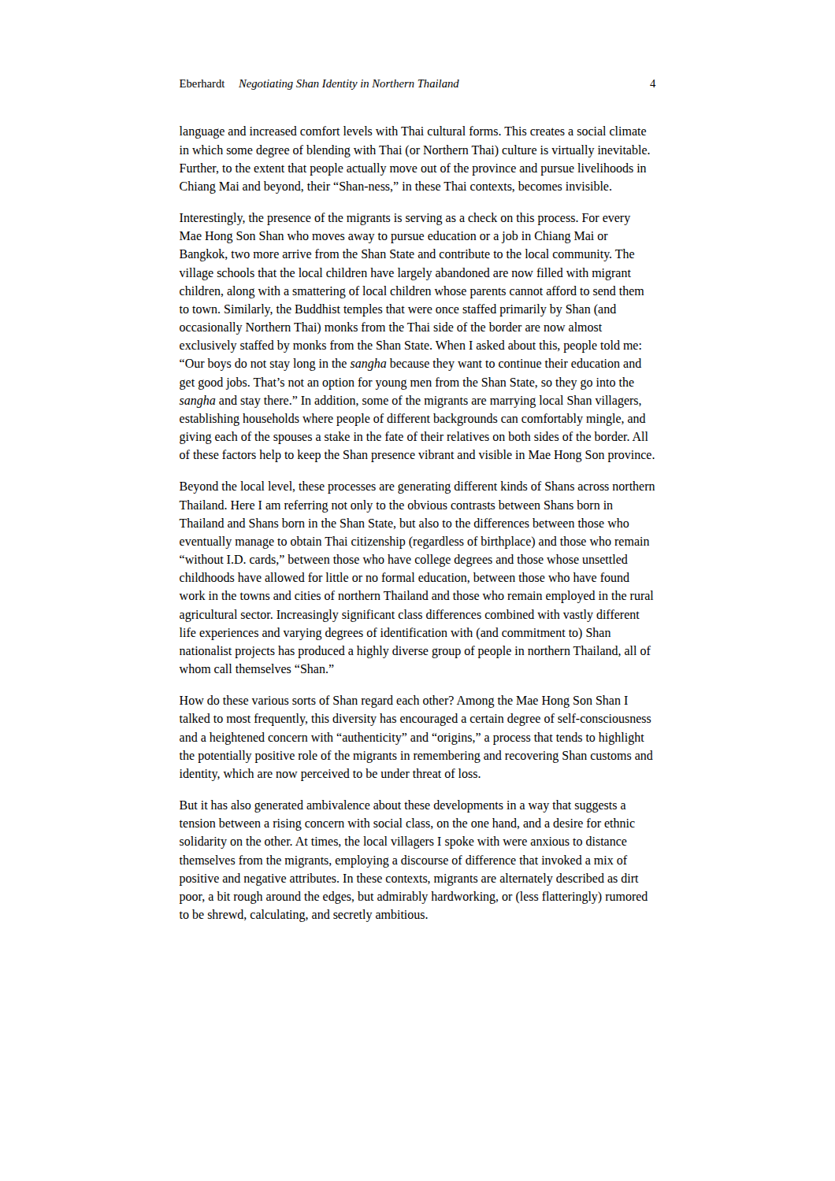Eberhardt Negotiating Shan Identity in Northern Thailand 4
language and increased comfort levels with Thai cultural forms. This creates a social climate in which some degree of blending with Thai (or Northern Thai) culture is virtually inevitable. Further, to the extent that people actually move out of the province and pursue livelihoods in Chiang Mai and beyond, their “Shan-ness,” in these Thai contexts, becomes invisible.
Interestingly, the presence of the migrants is serving as a check on this process. For every Mae Hong Son Shan who moves away to pursue education or a job in Chiang Mai or Bangkok, two more arrive from the Shan State and contribute to the local community. The village schools that the local children have largely abandoned are now filled with migrant children, along with a smattering of local children whose parents cannot afford to send them to town. Similarly, the Buddhist temples that were once staffed primarily by Shan (and occasionally Northern Thai) monks from the Thai side of the border are now almost exclusively staffed by monks from the Shan State. When I asked about this, people told me: “Our boys do not stay long in the sangha because they want to continue their education and get good jobs. That’s not an option for young men from the Shan State, so they go into the sangha and stay there.” In addition, some of the migrants are marrying local Shan villagers, establishing households where people of different backgrounds can comfortably mingle, and giving each of the spouses a stake in the fate of their relatives on both sides of the border. All of these factors help to keep the Shan presence vibrant and visible in Mae Hong Son province.
Beyond the local level, these processes are generating different kinds of Shans across northern Thailand. Here I am referring not only to the obvious contrasts between Shans born in Thailand and Shans born in the Shan State, but also to the differences between those who eventually manage to obtain Thai citizenship (regardless of birthplace) and those who remain “without I.D. cards,” between those who have college degrees and those whose unsettled childhoods have allowed for little or no formal education, between those who have found work in the towns and cities of northern Thailand and those who remain employed in the rural agricultural sector. Increasingly significant class differences combined with vastly different life experiences and varying degrees of identification with (and commitment to) Shan nationalist projects has produced a highly diverse group of people in northern Thailand, all of whom call themselves “Shan.”
How do these various sorts of Shan regard each other? Among the Mae Hong Son Shan I talked to most frequently, this diversity has encouraged a certain degree of self-consciousness and a heightened concern with “authenticity” and “origins,” a process that tends to highlight the potentially positive role of the migrants in remembering and recovering Shan customs and identity, which are now perceived to be under threat of loss.
But it has also generated ambivalence about these developments in a way that suggests a tension between a rising concern with social class, on the one hand, and a desire for ethnic solidarity on the other. At times, the local villagers I spoke with were anxious to distance themselves from the migrants, employing a discourse of difference that invoked a mix of positive and negative attributes. In these contexts, migrants are alternately described as dirt poor, a bit rough around the edges, but admirably hardworking, or (less flatteringly) rumored to be shrewd, calculating, and secretly ambitious.